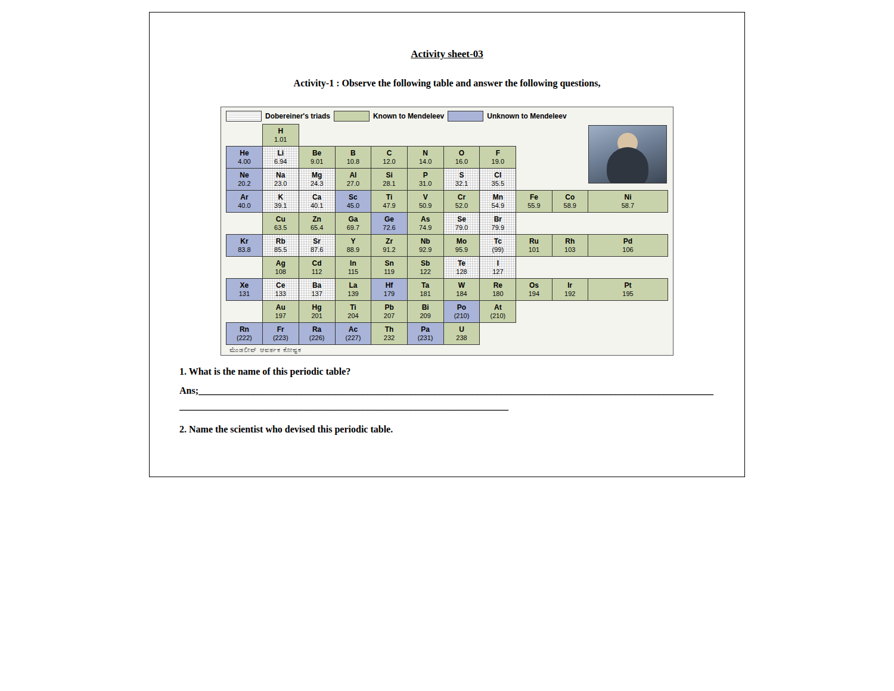Activity sheet-03
Activity-1 : Observe the following table and answer the following questions,
Dobereiner's triads Known to Mendeleev Unknown to Mendeleev
| | H 1.01 | | | | | | | | | |
| He 4.00 | Li 6.94 | Be 9.01 | B 10.8 | C 12.0 | N 14.0 | O 16.0 | F 19.0 | | |
| Ne 20.2 | Na 23.0 | Mg 24.3 | Al 27.0 | Si 28.1 | P 31.0 | S 32.1 | Cl 35.5 | | |
| Ar 40.0 | K 39.1 | Ca 40.1 | Sc 45.0 | Ti 47.9 | V 50.9 | Cr 52.0 | Mn 54.9 | Fe 55.9 | Co 58.9 | Ni 58.7 |
| | Cu 63.5 | Zn 65.4 | Ga 69.7 | Ge 72.6 | As 74.9 | Se 79.0 | Br 79.9 | | | |
| Kr 83.8 | Rb 85.5 | Sr 87.6 | Y 88.9 | Zr 91.2 | Nb 92.9 | Mo 95.9 | Tc (99) | Ru 101 | Rh 103 | Pd 106 |
| | Ag 108 | Cd 112 | In 115 | Sn 119 | Sb 122 | Te 128 | I 127 | | | |
| Xe 131 | Ce 133 | Ba 137 | La 139 | Hf 179 | Ta 181 | W 184 | Re 180 | Os 194 | Ir 192 | Pt 195 |
| | Au 197 | Hg 201 | Ti 204 | Pb 207 | Bi 209 | Po (210) | At (210) | | | |
| Rn (222) | Fr (223) | Ra (226) | Ac (227) | Th 232 | Pa (231) | U 238 | | | | |
ಮೆಂಡಲೀವ್ ಆವರ್ತಕ ಕೋಷ್ಟಕ
1. What is the name of this periodic table?
Ans;_________________________________________________________________________________________________________________________________________________________________________________
2. Name the scientist who devised this periodic table.